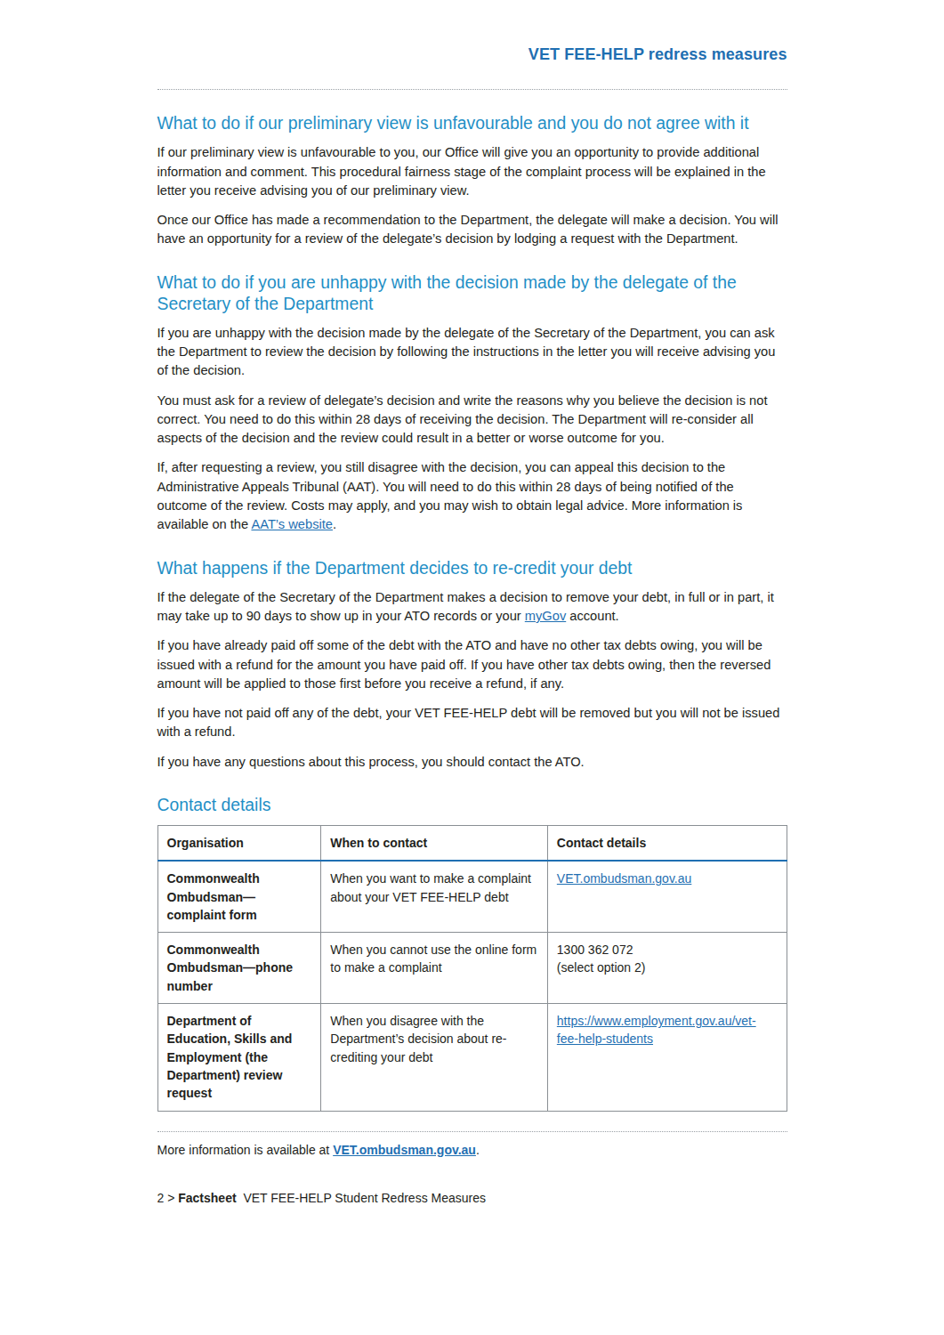VET FEE-HELP redress measures
What to do if our preliminary view is unfavourable and you do not agree with it
If our preliminary view is unfavourable to you, our Office will give you an opportunity to provide additional information and comment. This procedural fairness stage of the complaint process will be explained in the letter you receive advising you of our preliminary view.
Once our Office has made a recommendation to the Department, the delegate will make a decision. You will have an opportunity for a review of the delegate’s decision by lodging a request with the Department.
What to do if you are unhappy with the decision made by the delegate of the Secretary of the Department
If you are unhappy with the decision made by the delegate of the Secretary of the Department, you can ask the Department to review the decision by following the instructions in the letter you will receive advising you of the decision.
You must ask for a review of delegate’s decision and write the reasons why you believe the decision is not correct. You need to do this within 28 days of receiving the decision. The Department will re-consider all aspects of the decision and the review could result in a better or worse outcome for you.
If, after requesting a review, you still disagree with the decision, you can appeal this decision to the Administrative Appeals Tribunal (AAT). You will need to do this within 28 days of being notified of the outcome of the review. Costs may apply, and you may wish to obtain legal advice. More information is available on the AAT’s website.
What happens if the Department decides to re-credit your debt
If the delegate of the Secretary of the Department makes a decision to remove your debt, in full or in part, it may take up to 90 days to show up in your ATO records or your myGov account.
If you have already paid off some of the debt with the ATO and have no other tax debts owing, you will be issued with a refund for the amount you have paid off. If you have other tax debts owing, then the reversed amount will be applied to those first before you receive a refund, if any.
If you have not paid off any of the debt, your VET FEE-HELP debt will be removed but you will not be issued with a refund.
If you have any questions about this process, you should contact the ATO.
Contact details
Contact details for complaints and review requests
| Organisation | When to contact | Contact details |
| --- | --- | --- |
| Commonwealth Ombudsman—complaint form | When you want to make a complaint about your VET FEE-HELP debt | VET.ombudsman.gov.au |
| Commonwealth Ombudsman—phone number | When you cannot use the online form to make a complaint | 1300 362 072 (select option 2) |
| Department of Education, Skills and Employment (the Department) review request | When you disagree with the Department’s decision about re-crediting your debt | https://www.employment.gov.au/vet-fee-help-students |
More information is available at VET.ombudsman.gov.au.
2 > Factsheet VET FEE-HELP Student Redress Measures